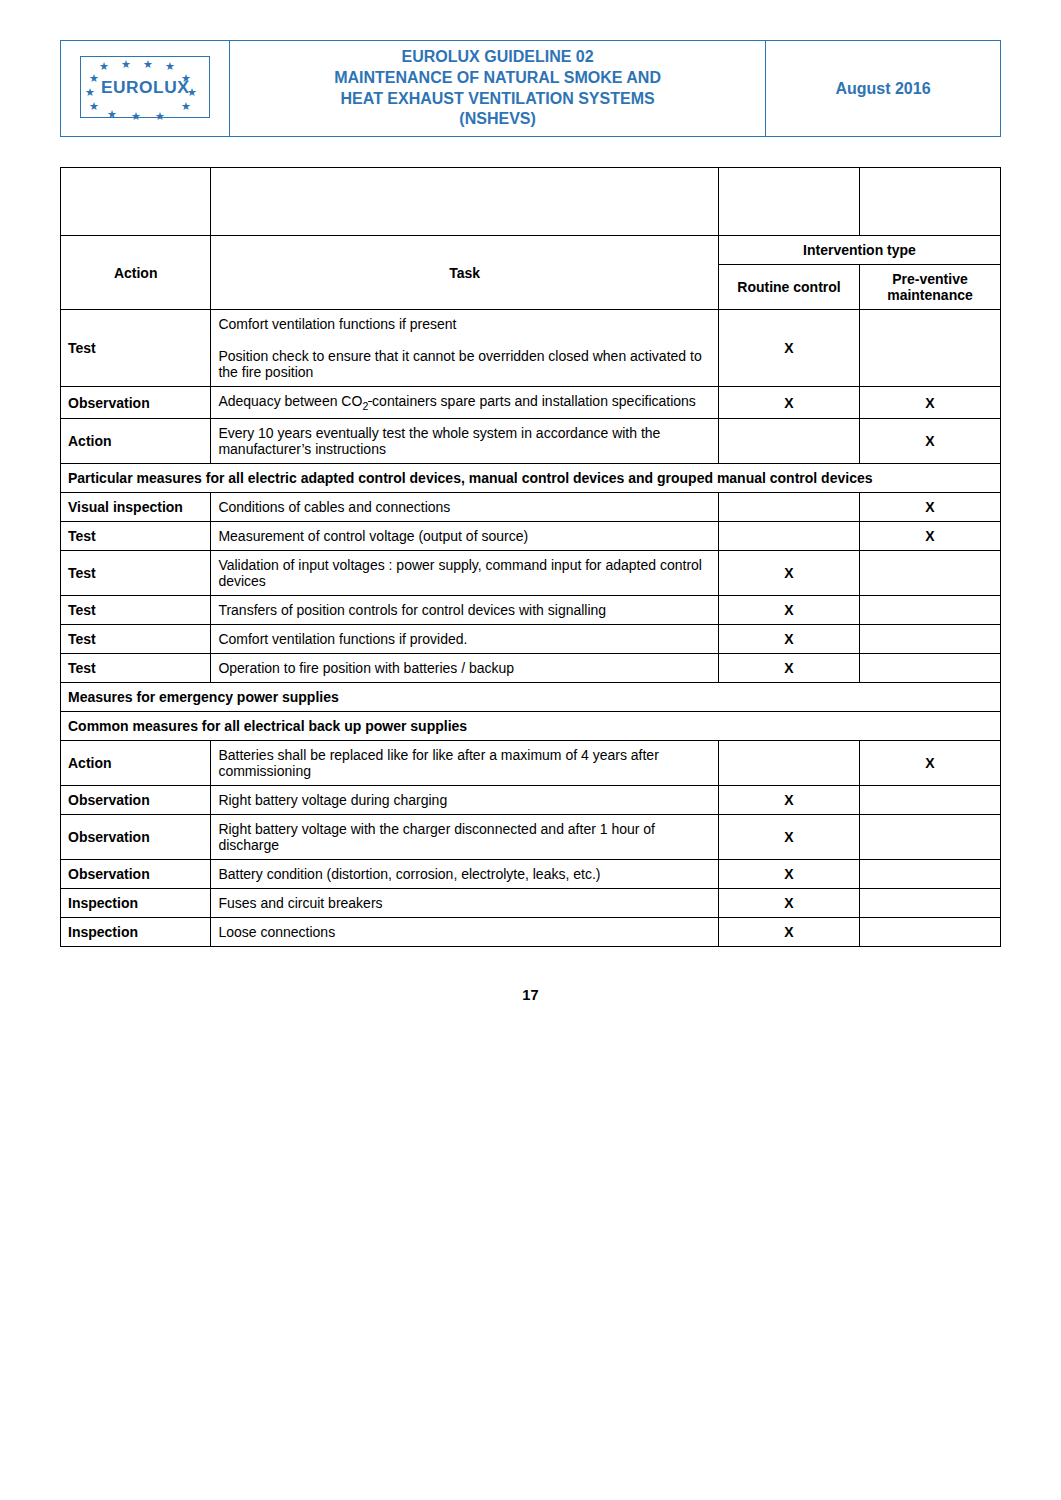| ★ ★ ★ ★ ★ ★ ★ ★ ★ ★ ★ ★ ★ EUROLUX | EUROLUX GUIDELINE 02 MAINTENANCE OF NATURAL SMOKE AND HEAT EXHAUST VENTILATION SYSTEMS (NSHEVS) | August 2016 |
| Action | Task | Intervention type |
| --- | --- | --- |
| Routine control | Pre-ventive maintenance |
| Test | Comfort ventilation functions if present Position check to ensure that it cannot be overridden closed when activated to the fire position | X | |
| Observation | Adequacy between CO 2 containers spare parts and installation specifications | X | X |
| Action | Every 10 years eventually test the whole system in accordance with the manufacturer’s instructions | | X |
| Particular measures for all electric adapted control devices, manual control devices and grouped manual control devices |
| Visual inspection | Conditions of cables and connections | | X |
| Test | Measurement of control voltage (output of source) | | X |
| Test | Validation of input voltages : power supply, command input for adapted control devices | X | |
| Test | Transfers of position controls for control devices with signalling | X | |
| Test | Comfort ventilation functions if provided. | X | |
| Test | Operation to fire position with batteries / backup | X | |
| Measures for emergency power supplies |
| Common measures for all electrical back up power supplies |
| Action | Batteries shall be replaced like for like after a maximum of 4 years after commissioning | | X |
| Observation | Right battery voltage during charging | X | |
| Observation | Right battery voltage with the charger disconnected and after 1 hour of discharge | X | |
| Observation | Battery condition (distortion, corrosion, electrolyte, leaks, etc.) | X | |
| Inspection | Fuses and circuit breakers | X | |
| Inspection | Loose connections | X | |
17